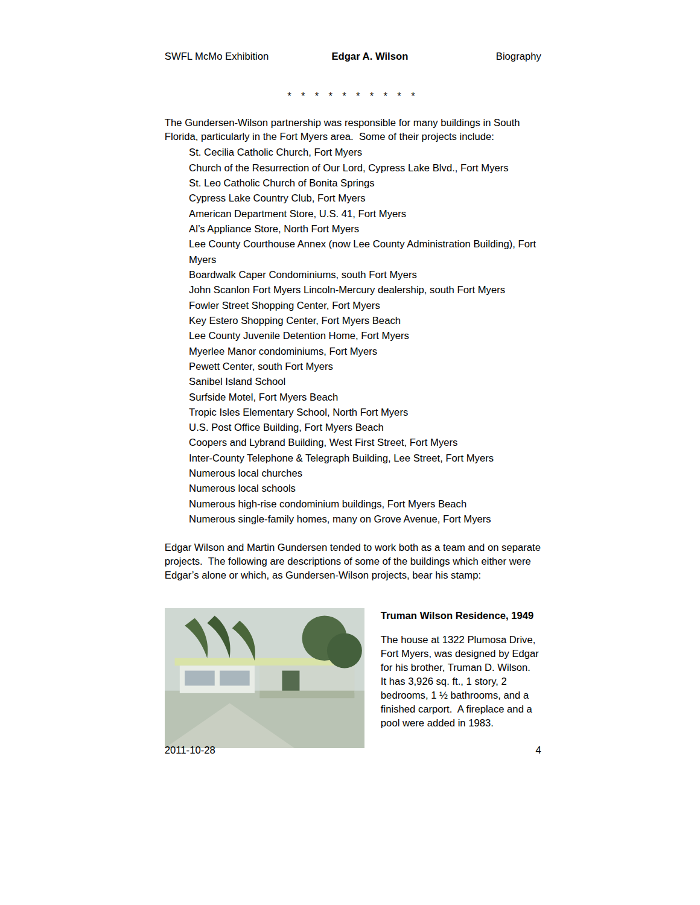SWFL McMo Exhibition
Edgar A. Wilson
Biography
* * * * * * * * * *
The Gundersen-Wilson partnership was responsible for many buildings in South Florida, particularly in the Fort Myers area. Some of their projects include:
St. Cecilia Catholic Church, Fort Myers
Church of the Resurrection of Our Lord, Cypress Lake Blvd., Fort Myers
St. Leo Catholic Church of Bonita Springs
Cypress Lake Country Club, Fort Myers
American Department Store, U.S. 41, Fort Myers
Al’s Appliance Store, North Fort Myers
Lee County Courthouse Annex (now Lee County Administration Building), Fort Myers
Boardwalk Caper Condominiums, south Fort Myers
John Scanlon Fort Myers Lincoln-Mercury dealership, south Fort Myers
Fowler Street Shopping Center, Fort Myers
Key Estero Shopping Center, Fort Myers Beach
Lee County Juvenile Detention Home, Fort Myers
Myerlee Manor condominiums, Fort Myers
Pewett Center, south Fort Myers
Sanibel Island School
Surfside Motel, Fort Myers Beach
Tropic Isles Elementary School, North Fort Myers
U.S. Post Office Building, Fort Myers Beach
Coopers and Lybrand Building, West First Street, Fort Myers
Inter-County Telephone & Telegraph Building, Lee Street, Fort Myers
Numerous local churches
Numerous local schools
Numerous high-rise condominium buildings, Fort Myers Beach
Numerous single-family homes, many on Grove Avenue, Fort Myers
Edgar Wilson and Martin Gundersen tended to work both as a team and on separate projects. The following are descriptions of some of the buildings which either were Edgar’s alone or which, as Gundersen-Wilson projects, bear his stamp:
Truman Wilson Residence, 1949
The house at 1322 Plumosa Drive, Fort Myers, was designed by Edgar for his brother, Truman D. Wilson. It has 3,926 sq. ft., 1 story, 2 bedrooms, 1 ½ bathrooms, and a finished carport. A fireplace and a pool were added in 1983.
2011-10-28 4